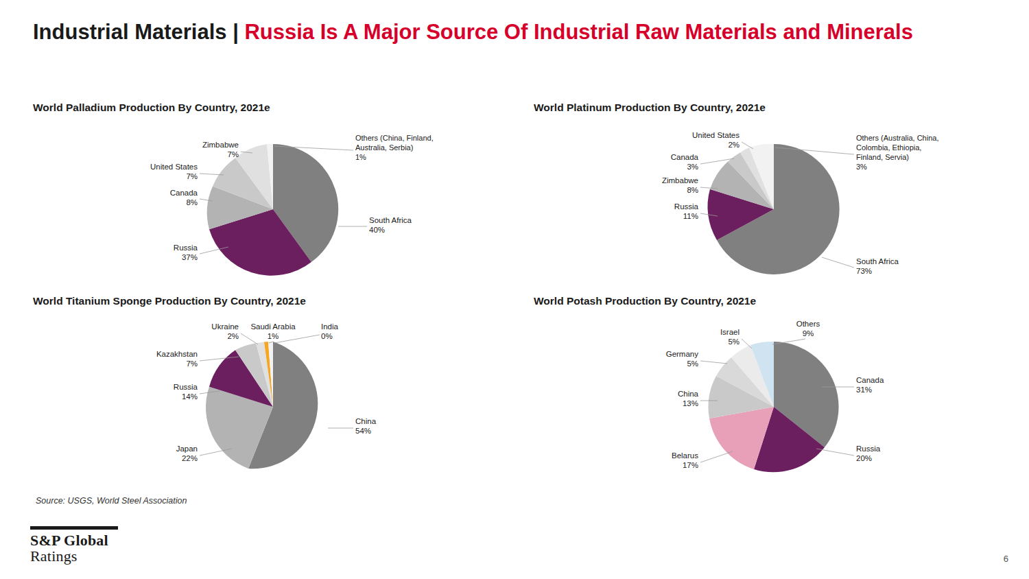Industrial Materials | Russia Is A Major Source Of Industrial Raw Materials and Minerals
World Palladium Production By Country, 2021e
World Platinum Production By Country, 2021e
World Titanium Sponge Production By Country, 2021e
World Potash Production By Country, 2021e
South Africa 40% Russia 37% Canada 8% United States 7% Zimbabwe 7% Others (China, Finland, Australia, Serbia) 1%
South Africa 73% Russia 11% Zimbabwe 8% Canada 3% United States 2% Others (Australia, China, Colombia, Ethiopia, Finland, Servia) 3%
China 54% Japan 22% Russia 14% Kazakhstan 7% Ukraine 2% Saudi Arabia 1% India 0%
Canada 31% Russia 20% Belarus 17% China 13% Germany 5% Israel 5% Others 9%
Source: USGS, World Steel Association
S&P Global
Ratings
6